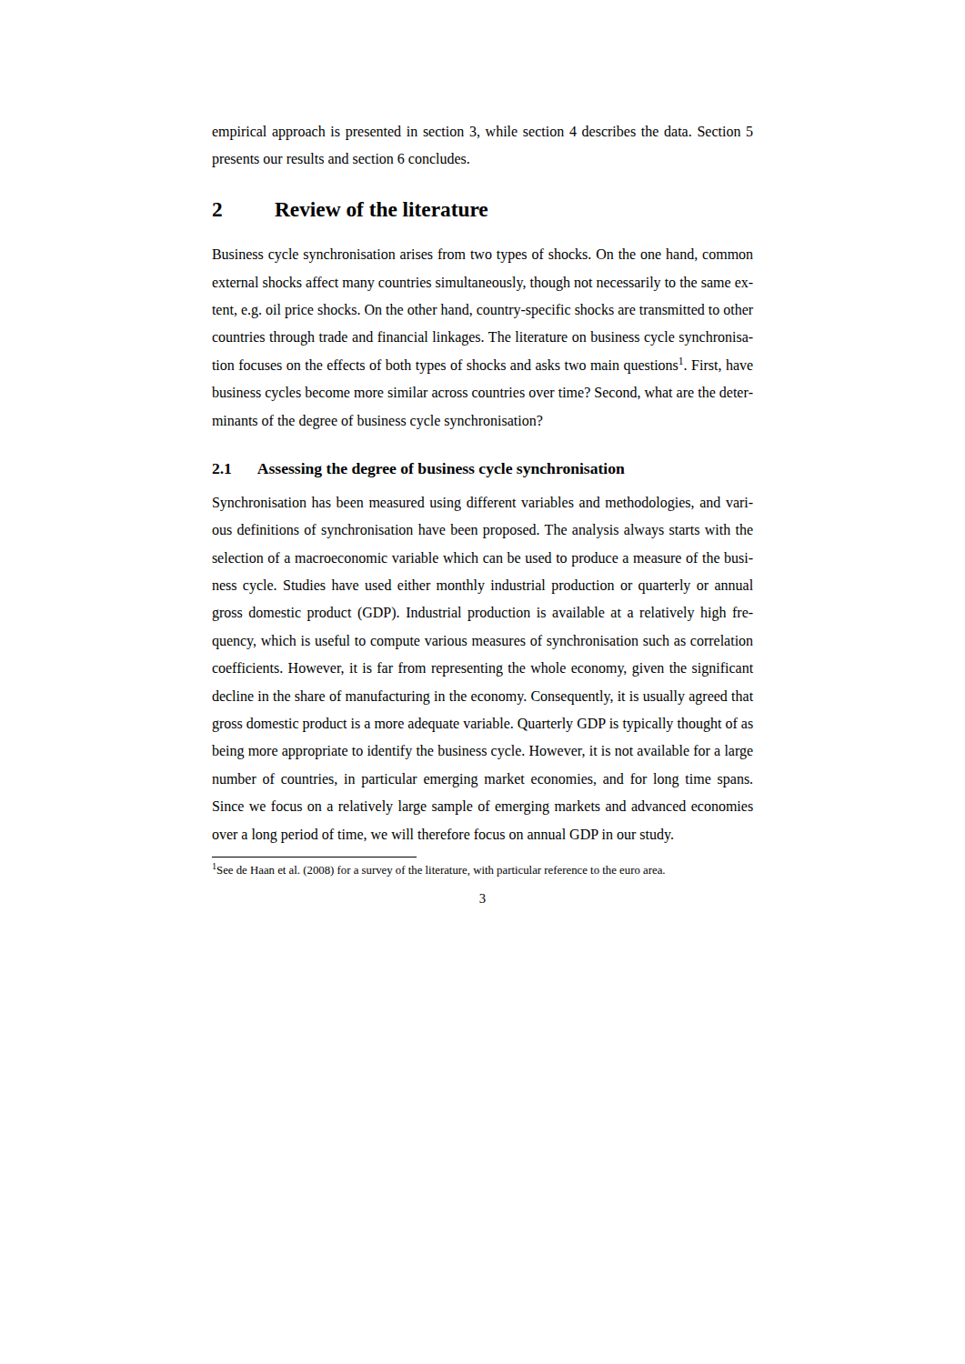empirical approach is presented in section 3, while section 4 describes the data. Section 5 presents our results and section 6 concludes.
2 Review of the literature
Business cycle synchronisation arises from two types of shocks. On the one hand, common external shocks affect many countries simultaneously, though not necessarily to the same extent, e.g. oil price shocks. On the other hand, country-specific shocks are transmitted to other countries through trade and financial linkages. The literature on business cycle synchronisation focuses on the effects of both types of shocks and asks two main questions1. First, have business cycles become more similar across countries over time? Second, what are the determinants of the degree of business cycle synchronisation?
2.1 Assessing the degree of business cycle synchronisation
Synchronisation has been measured using different variables and methodologies, and various definitions of synchronisation have been proposed. The analysis always starts with the selection of a macroeconomic variable which can be used to produce a measure of the business cycle. Studies have used either monthly industrial production or quarterly or annual gross domestic product (GDP). Industrial production is available at a relatively high frequency, which is useful to compute various measures of synchronisation such as correlation coefficients. However, it is far from representing the whole economy, given the significant decline in the share of manufacturing in the economy. Consequently, it is usually agreed that gross domestic product is a more adequate variable. Quarterly GDP is typically thought of as being more appropriate to identify the business cycle. However, it is not available for a large number of countries, in particular emerging market economies, and for long time spans. Since we focus on a relatively large sample of emerging markets and advanced economies over a long period of time, we will therefore focus on annual GDP in our study.
1See de Haan et al. (2008) for a survey of the literature, with particular reference to the euro area.
3